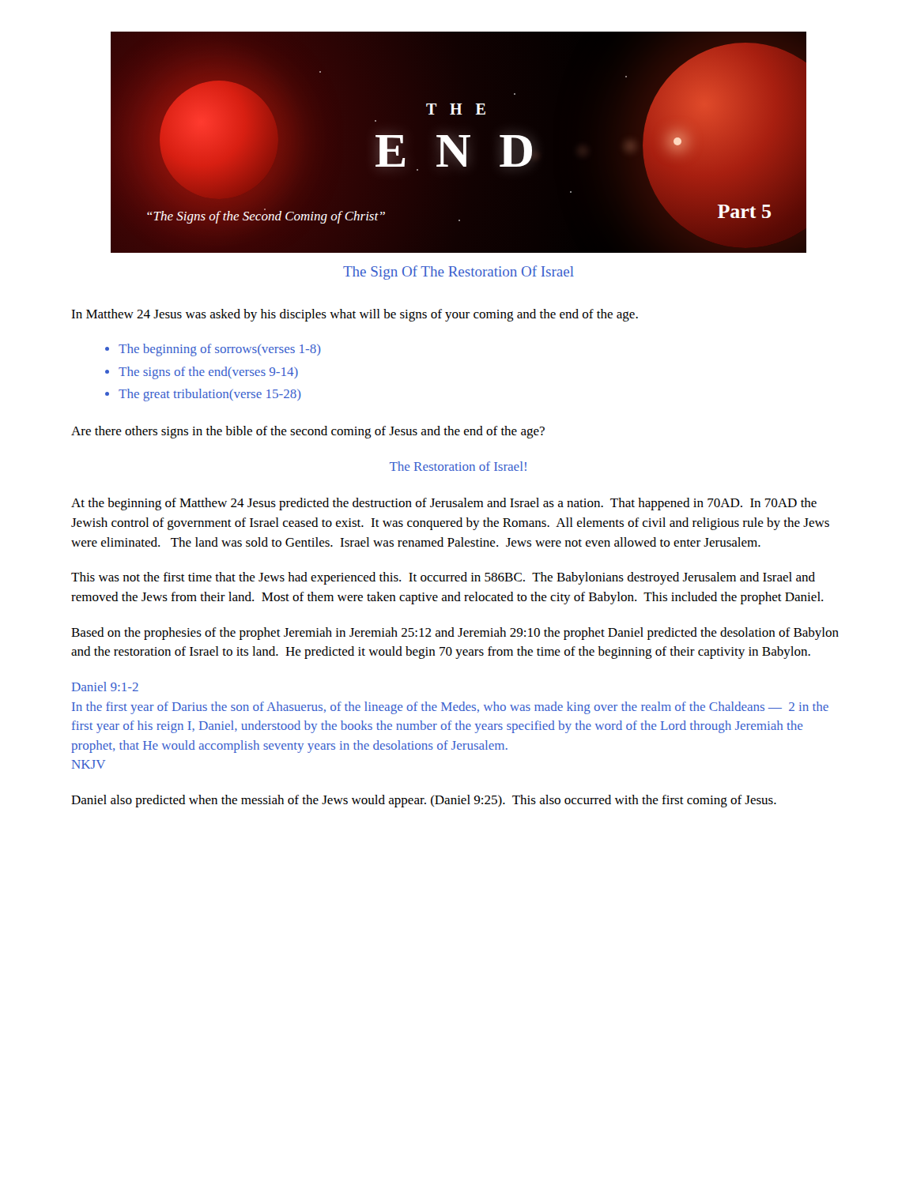T H E
E N D
“The Signs of the Second Coming of Christ”
Part 5
The Sign Of The Restoration Of Israel
In Matthew 24 Jesus was asked by his disciples what will be signs of your coming and the end of the age.
The beginning of sorrows(verses 1-8)
The signs of the end(verses 9-14)
The great tribulation(verse 15-28)
Are there others signs in the bible of the second coming of Jesus and the end of the age?
The Restoration of Israel!
At the beginning of Matthew 24 Jesus predicted the destruction of Jerusalem and Israel as a nation. That happened in 70AD. In 70AD the Jewish control of government of Israel ceased to exist. It was conquered by the Romans. All elements of civil and religious rule by the Jews were eliminated. The land was sold to Gentiles. Israel was renamed Palestine. Jews were not even allowed to enter Jerusalem.
This was not the first time that the Jews had experienced this. It occurred in 586BC. The Babylonians destroyed Jerusalem and Israel and removed the Jews from their land. Most of them were taken captive and relocated to the city of Babylon. This included the prophet Daniel.
Based on the prophesies of the prophet Jeremiah in Jeremiah 25:12 and Jeremiah 29:10 the prophet Daniel predicted the desolation of Babylon and the restoration of Israel to its land. He predicted it would begin 70 years from the time of the beginning of their captivity in Babylon.
Daniel 9:1-2
In the first year of Darius the son of Ahasuerus, of the lineage of the Medes, who was made king over the realm of the Chaldeans — 2 in the first year of his reign I, Daniel, understood by the books the number of the years specified by the word of the Lord through Jeremiah the prophet, that He would accomplish seventy years in the desolations of Jerusalem.
NKJV
Daniel also predicted when the messiah of the Jews would appear. (Daniel 9:25). This also occurred with the first coming of Jesus.